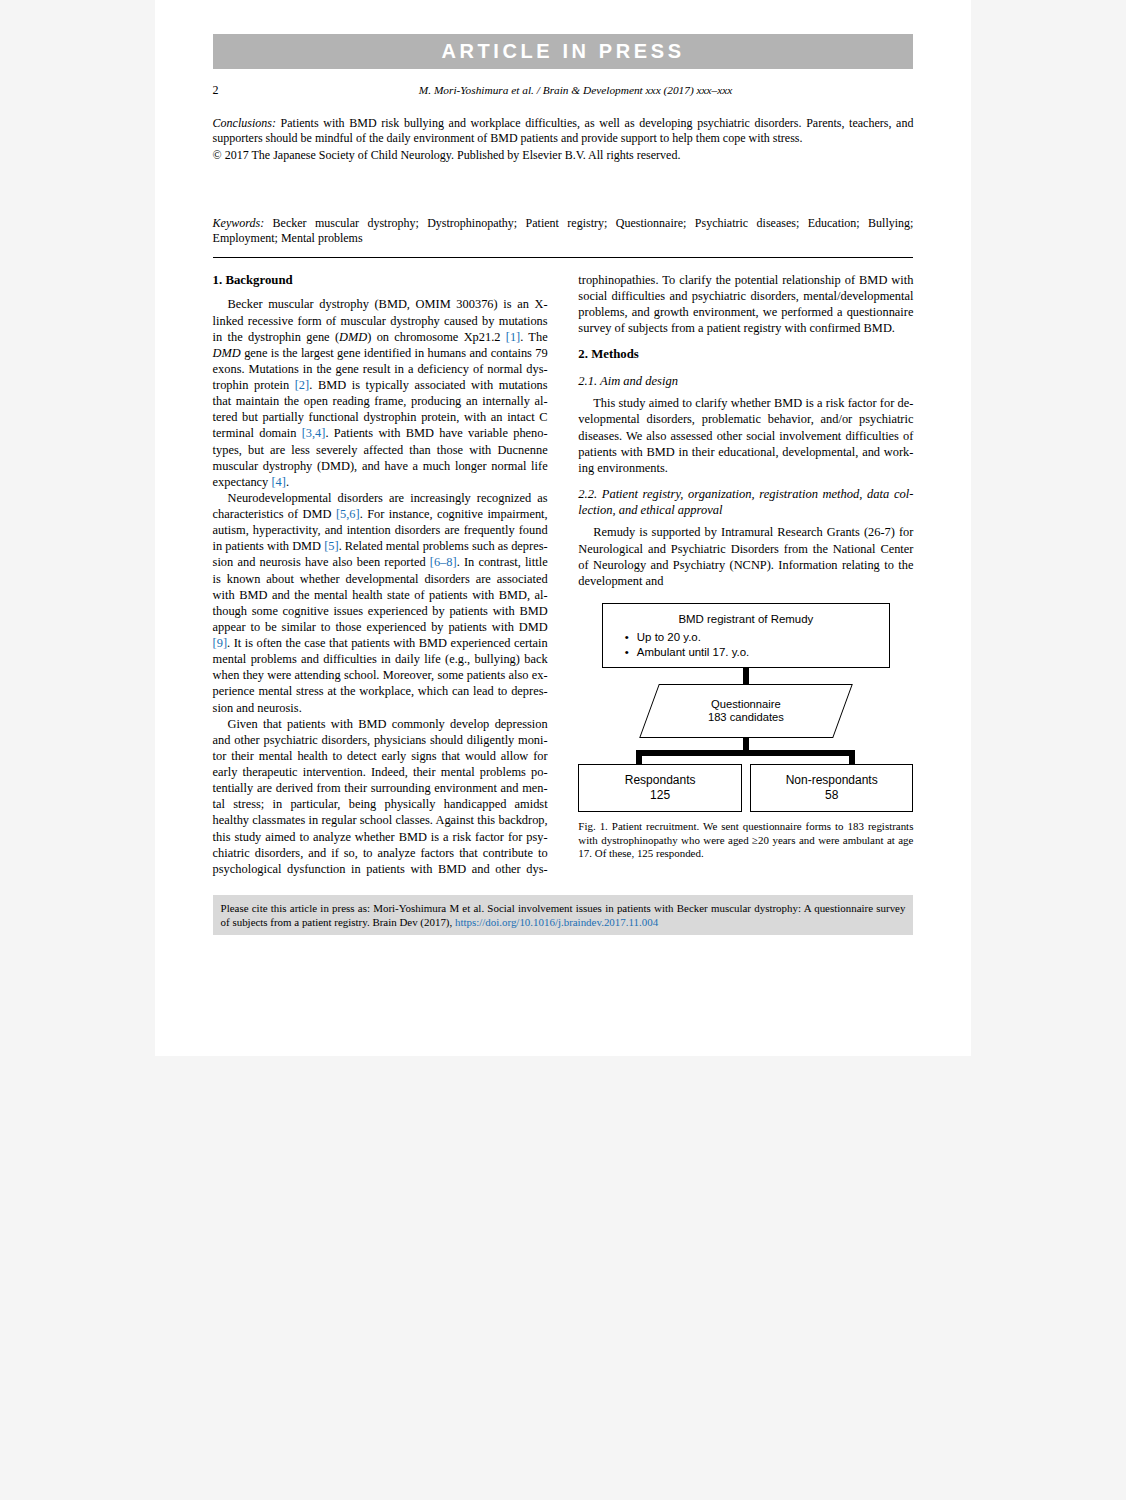ARTICLE IN PRESS
2 M. Mori-Yoshimura et al. / Brain & Development xxx (2017) xxx–xxx
Conclusions: Patients with BMD risk bullying and workplace difficulties, as well as developing psychiatric disorders. Parents, teachers, and supporters should be mindful of the daily environment of BMD patients and provide support to help them cope with stress.
© 2017 The Japanese Society of Child Neurology. Published by Elsevier B.V. All rights reserved.
Keywords: Becker muscular dystrophy; Dystrophinopathy; Patient registry; Questionnaire; Psychiatric diseases; Education; Bullying; Employment; Mental problems
1. Background
Becker muscular dystrophy (BMD, OMIM 300376) is an X-linked recessive form of muscular dystrophy caused by mutations in the dystrophin gene (DMD) on chromosome Xp21.2 [1]. The DMD gene is the largest gene identified in humans and contains 79 exons. Mutations in the gene result in a deficiency of normal dystrophin protein [2]. BMD is typically associated with mutations that maintain the open reading frame, producing an internally altered but partially functional dystrophin protein, with an intact C terminal domain [3,4]. Patients with BMD have variable phenotypes, but are less severely affected than those with Ducnenne muscular dystrophy (DMD), and have a much longer normal life expectancy [4].
Neurodevelopmental disorders are increasingly recognized as characteristics of DMD [5,6]. For instance, cognitive impairment, autism, hyperactivity, and intention disorders are frequently found in patients with DMD [5]. Related mental problems such as depression and neurosis have also been reported [6–8]. In contrast, little is known about whether developmental disorders are associated with BMD and the mental health state of patients with BMD, although some cognitive issues experienced by patients with BMD appear to be similar to those experienced by patients with DMD [9]. It is often the case that patients with BMD experienced certain mental problems and difficulties in daily life (e.g., bullying) back when they were attending school. Moreover, some patients also experience mental stress at the workplace, which can lead to depression and neurosis.
Given that patients with BMD commonly develop depression and other psychiatric disorders, physicians should diligently monitor their mental health to detect early signs that would allow for early therapeutic intervention. Indeed, their mental problems potentially are derived from their surrounding environment and mental stress; in particular, being physically handicapped amidst healthy classmates in regular school classes. Against this backdrop, this study aimed to analyze whether BMD is a risk factor for psychiatric disorders, and if so, to analyze factors that contribute to psychological dysfunction in patients with BMD and other dystrophinopathies. To clarify the potential relationship of BMD with social difficulties and psychiatric disorders, mental/developmental problems, and growth environment, we performed a questionnaire survey of subjects from a patient registry with confirmed BMD.
2. Methods
2.1. Aim and design
This study aimed to clarify whether BMD is a risk factor for developmental disorders, problematic behavior, and/or psychiatric diseases. We also assessed other social involvement difficulties of patients with BMD in their educational, developmental, and working environments.
2.2. Patient registry, organization, registration method, data collection, and ethical approval
Remudy is supported by Intramural Research Grants (26-7) for Neurological and Psychiatric Disorders from the National Center of Neurology and Psychiatry (NCNP). Information relating to the development and
BMD registrant of Remudy
Up to 20 y.o.
Ambulant until 17. y.o.
Questionnaire
183 candidates
Respondants
125
Non-respondants
58
Fig. 1. Patient recruitment. We sent questionnaire forms to 183 registrants with dystrophinopathy who were aged ≥20 years and were ambulant at age 17. Of these, 125 responded.
Please cite this article in press as: Mori-Yoshimura M et al. Social involvement issues in patients with Becker muscular dystrophy: A questionnaire survey of subjects from a patient registry. Brain Dev (2017), https://doi.org/10.1016/j.braindev.2017.11.004